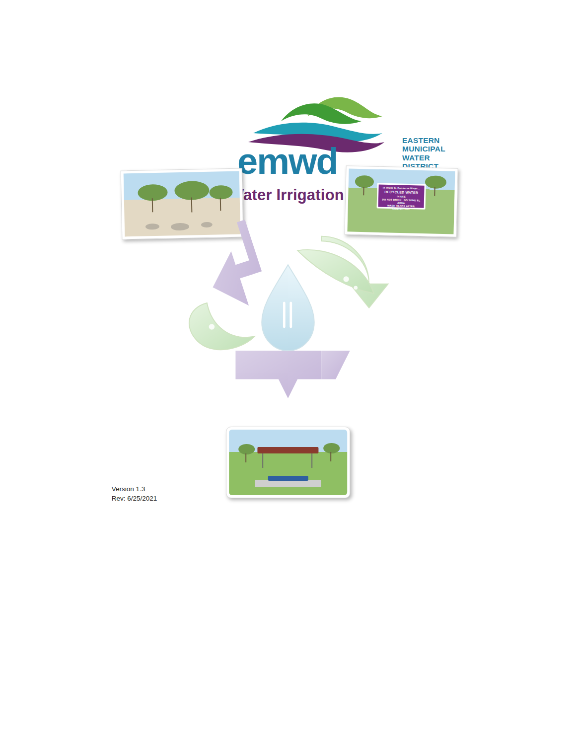emwd
EASTERN MUNICIPAL WATER DISTRICT
Recycled Water Irrigation Guideline
In Order to Conserve Water… RECYCLED WATER IN USE
DO NOT DRINK NO TOME EL AGUA
WASH HANDS AFTER CONTACTING
Version 1.3
Rev: 6/25/2021